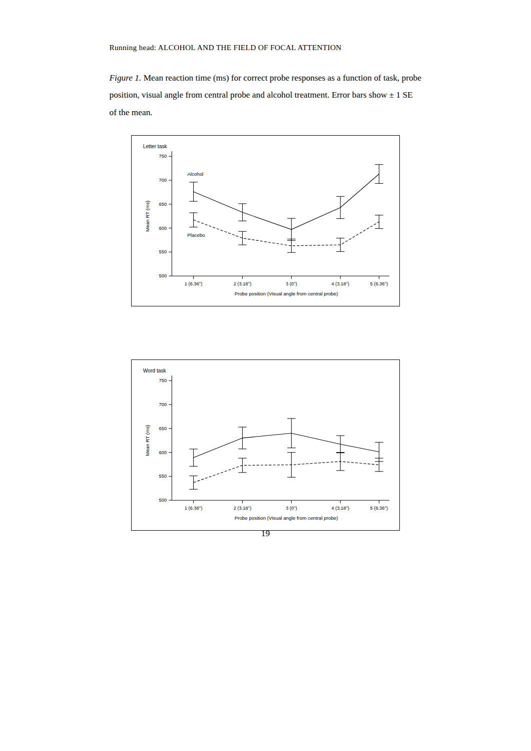Running head: ALCOHOL AND THE FIELD OF FOCAL ATTENTION
Figure 1. Mean reaction time (ms) for correct probe responses as a function of task, probe position, visual angle from central probe and alcohol treatment. Error bars show ± 1 SE of the mean.
Letter task 500 550 600 650 700 750 Mean RT (ms) 1 (6.36°) 2 (3.18°) 3 (0°) 4 (3.18°) 5 (6.36°) Probe position (Visual angle from central probe) Alcohol Placebo
Word task 500 550 600 650 700 750 Mean RT (ms) 1 (6.36°) 2 (3.18°) 3 (0°) 4 (3.18°) 5 (6.36°) Probe position (Visual angle from central probe)
19